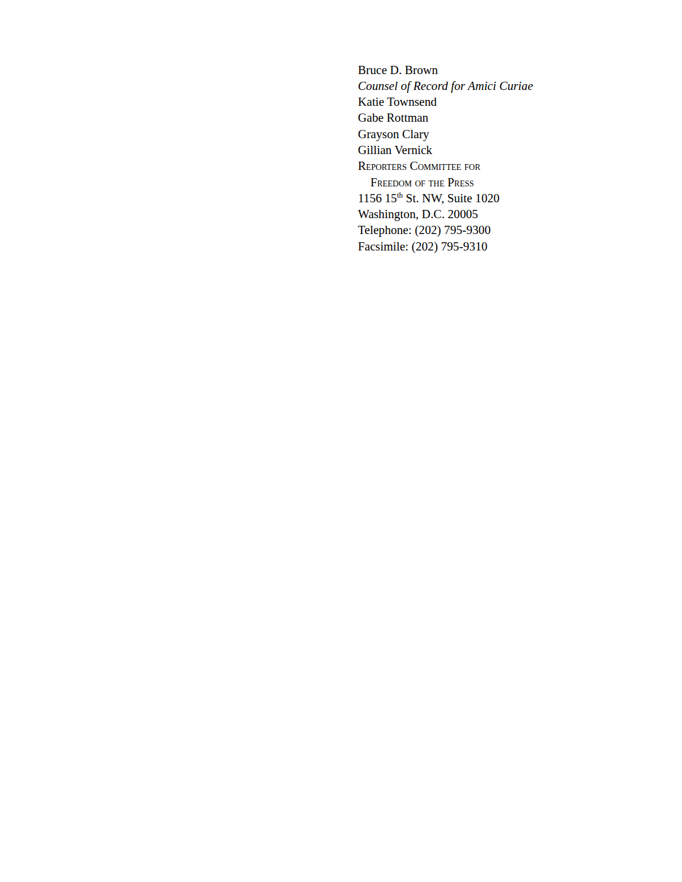Bruce D. Brown
Counsel of Record for Amici Curiae
Katie Townsend
Gabe Rottman
Grayson Clary
Gillian Vernick
Reporters Committee for
Freedom of the Press
1156 15th St. NW, Suite 1020
Washington, D.C. 20005
Telephone: (202) 795-9300
Facsimile: (202) 795-9310